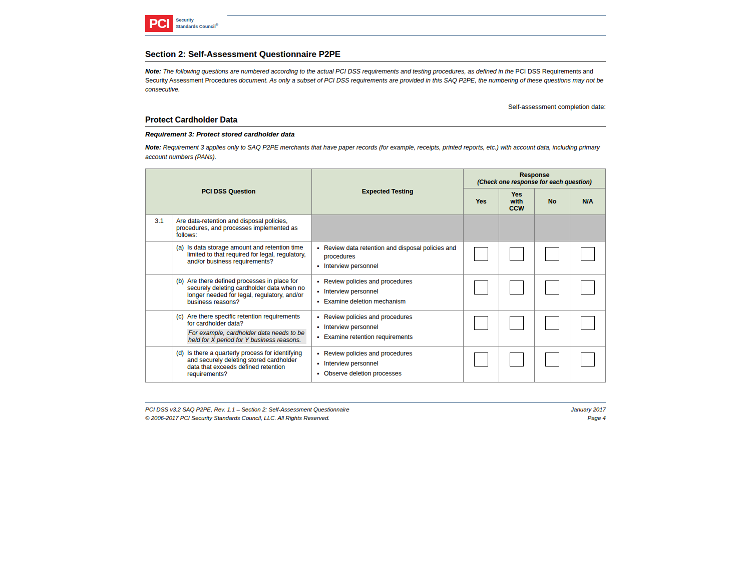PCI
Security
Standards Council®
Section 2: Self-Assessment Questionnaire P2PE
Note: The following questions are numbered according to the actual PCI DSS requirements and testing procedures, as defined in the PCI DSS Requirements and Security Assessment Procedures document. As only a subset of PCI DSS requirements are provided in this SAQ P2PE, the numbering of these questions may not be consecutive.
Self-assessment completion date:
Protect Cardholder Data
Requirement 3: Protect stored cardholder data
Note: Requirement 3 applies only to SAQ P2PE merchants that have paper records (for example, receipts, printed reports, etc.) with account data, including primary account numbers (PANs).
| PCI DSS Question | Expected Testing | Response (Check one response for each question) |
| --- | --- | --- |
| Yes | Yes with CCW | No | N/A |
| 3.1 | Are data-retention and disposal policies, procedures, and processes implemented as follows: | | | | | |
| | (a) Is data storage amount and retention time limited to that required for legal, regulatory, and/or business requirements? | Review data retention and disposal policies and procedures Interview personnel | | | | |
| | (b) Are there defined processes in place for securely deleting cardholder data when no longer needed for legal, regulatory, and/or business reasons? | Review policies and procedures Interview personnel Examine deletion mechanism | | | | |
| | (c) Are there specific retention requirements for cardholder data? For example, cardholder data needs to be held for X period for Y business reasons. | Review policies and procedures Interview personnel Examine retention requirements | | | | |
| | (d) Is there a quarterly process for identifying and securely deleting stored cardholder data that exceeds defined retention requirements? | Review policies and procedures Interview personnel Observe deletion processes | | | | |
PCI DSS v3.2 SAQ P2PE, Rev. 1.1 – Section 2: Self-Assessment Questionnaire
© 2006-2017 PCI Security Standards Council, LLC. All Rights Reserved.
January 2017
Page 4